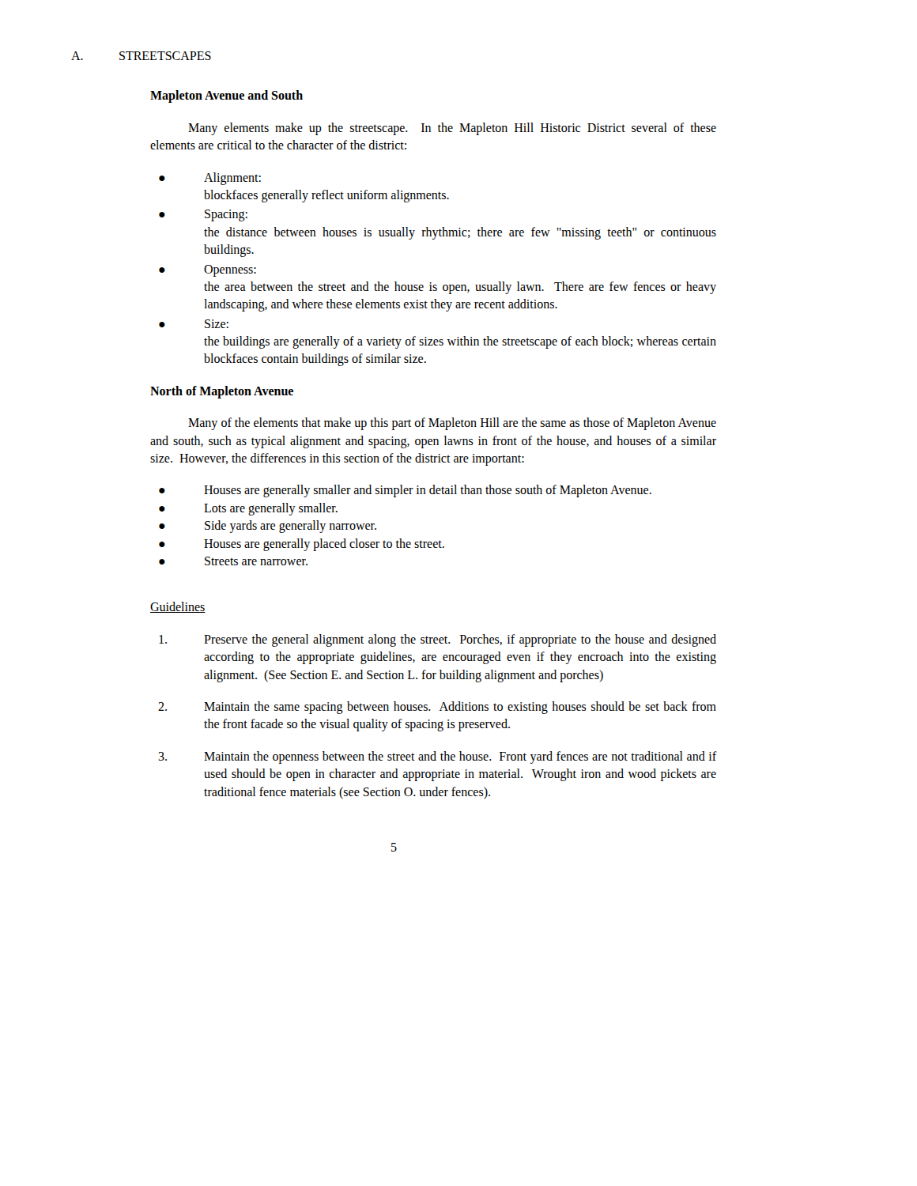A. STREETSCAPES
Mapleton Avenue and South
Many elements make up the streetscape. In the Mapleton Hill Historic District several of these elements are critical to the character of the district:
● Alignment: blockfaces generally reflect uniform alignments.
● Spacing: the distance between houses is usually rhythmic; there are few "missing teeth" or continuous buildings.
● Openness: the area between the street and the house is open, usually lawn. There are few fences or heavy landscaping, and where these elements exist they are recent additions.
● Size: the buildings are generally of a variety of sizes within the streetscape of each block; whereas certain blockfaces contain buildings of similar size.
North of Mapleton Avenue
Many of the elements that make up this part of Mapleton Hill are the same as those of Mapleton Avenue and south, such as typical alignment and spacing, open lawns in front of the house, and houses of a similar size. However, the differences in this section of the district are important:
● Houses are generally smaller and simpler in detail than those south of Mapleton Avenue.
● Lots are generally smaller.
● Side yards are generally narrower.
● Houses are generally placed closer to the street.
● Streets are narrower.
Guidelines
Preserve the general alignment along the street. Porches, if appropriate to the house and designed according to the appropriate guidelines, are encouraged even if they encroach into the existing alignment. (See Section E. and Section L. for building alignment and porches)
Maintain the same spacing between houses. Additions to existing houses should be set back from the front facade so the visual quality of spacing is preserved.
Maintain the openness between the street and the house. Front yard fences are not traditional and if used should be open in character and appropriate in material. Wrought iron and wood pickets are traditional fence materials (see Section O. under fences).
5